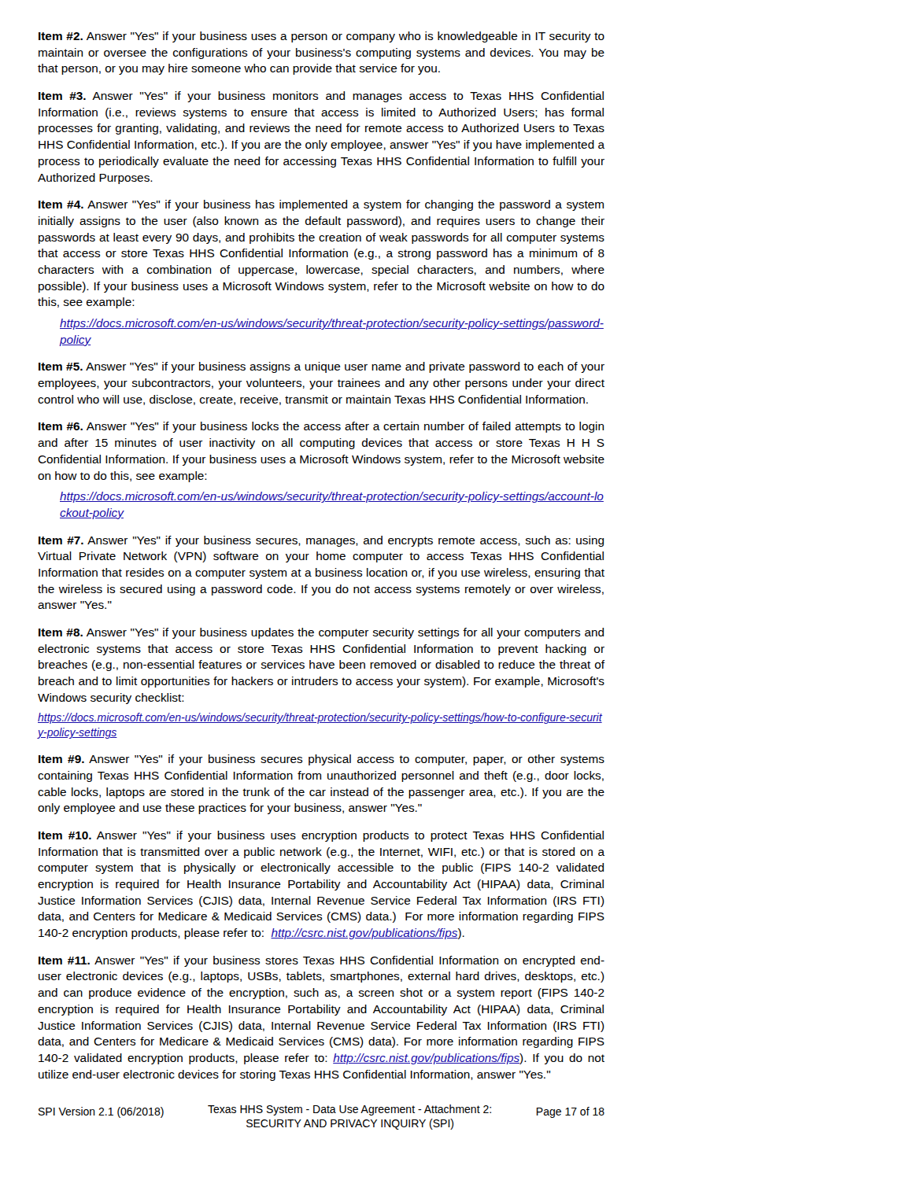Item #2. Answer "Yes" if your business uses a person or company who is knowledgeable in IT security to maintain or oversee the configurations of your business's computing systems and devices. You may be that person, or you may hire someone who can provide that service for you.
Item #3. Answer "Yes" if your business monitors and manages access to Texas HHS Confidential Information (i.e., reviews systems to ensure that access is limited to Authorized Users; has formal processes for granting, validating, and reviews the need for remote access to Authorized Users to Texas HHS Confidential Information, etc.). If you are the only employee, answer "Yes" if you have implemented a process to periodically evaluate the need for accessing Texas HHS Confidential Information to fulfill your Authorized Purposes.
Item #4. Answer "Yes" if your business has implemented a system for changing the password a system initially assigns to the user (also known as the default password), and requires users to change their passwords at least every 90 days, and prohibits the creation of weak passwords for all computer systems that access or store Texas HHS Confidential Information (e.g., a strong password has a minimum of 8 characters with a combination of uppercase, lowercase, special characters, and numbers, where possible). If your business uses a Microsoft Windows system, refer to the Microsoft website on how to do this, see example:
https://docs.microsoft.com/en-us/windows/security/threat-protection/security-policy-settings/password-policy
Item #5. Answer "Yes" if your business assigns a unique user name and private password to each of your employees, your subcontractors, your volunteers, your trainees and any other persons under your direct control who will use, disclose, create, receive, transmit or maintain Texas HHS Confidential Information.
Item #6. Answer "Yes" if your business locks the access after a certain number of failed attempts to login and after 15 minutes of user inactivity on all computing devices that access or store Texas H H S Confidential Information. If your business uses a Microsoft Windows system, refer to the Microsoft website on how to do this, see example:
https://docs.microsoft.com/en-us/windows/security/threat-protection/security-policy-settings/account-lockout-policy
Item #7. Answer "Yes" if your business secures, manages, and encrypts remote access, such as: using Virtual Private Network (VPN) software on your home computer to access Texas HHS Confidential Information that resides on a computer system at a business location or, if you use wireless, ensuring that the wireless is secured using a password code. If you do not access systems remotely or over wireless, answer "Yes."
Item #8. Answer "Yes" if your business updates the computer security settings for all your computers and electronic systems that access or store Texas HHS Confidential Information to prevent hacking or breaches (e.g., non-essential features or services have been removed or disabled to reduce the threat of breach and to limit opportunities for hackers or intruders to access your system). For example, Microsoft's Windows security checklist:
https://docs.microsoft.com/en-us/windows/security/threat-protection/security-policy-settings/how-to-configure-security-policy-settings
Item #9. Answer "Yes" if your business secures physical access to computer, paper, or other systems containing Texas HHS Confidential Information from unauthorized personnel and theft (e.g., door locks, cable locks, laptops are stored in the trunk of the car instead of the passenger area, etc.). If you are the only employee and use these practices for your business, answer "Yes."
Item #10. Answer "Yes" if your business uses encryption products to protect Texas HHS Confidential Information that is transmitted over a public network (e.g., the Internet, WIFI, etc.) or that is stored on a computer system that is physically or electronically accessible to the public (FIPS 140-2 validated encryption is required for Health Insurance Portability and Accountability Act (HIPAA) data, Criminal Justice Information Services (CJIS) data, Internal Revenue Service Federal Tax Information (IRS FTI) data, and Centers for Medicare & Medicaid Services (CMS) data.) For more information regarding FIPS 140-2 encryption products, please refer to: http://csrc.nist.gov/publications/fips).
Item #11. Answer "Yes" if your business stores Texas HHS Confidential Information on encrypted end-user electronic devices (e.g., laptops, USBs, tablets, smartphones, external hard drives, desktops, etc.) and can produce evidence of the encryption, such as, a screen shot or a system report (FIPS 140-2 encryption is required for Health Insurance Portability and Accountability Act (HIPAA) data, Criminal Justice Information Services (CJIS) data, Internal Revenue Service Federal Tax Information (IRS FTI) data, and Centers for Medicare & Medicaid Services (CMS) data). For more information regarding FIPS 140-2 validated encryption products, please refer to: http://csrc.nist.gov/publications/fips). If you do not utilize end-user electronic devices for storing Texas HHS Confidential Information, answer "Yes."
SPI Version 2.1 (06/2018)
Texas HHS System - Data Use Agreement - Attachment 2:
SECURITY AND PRIVACY INQUIRY (SPI)
Page 17 of 18